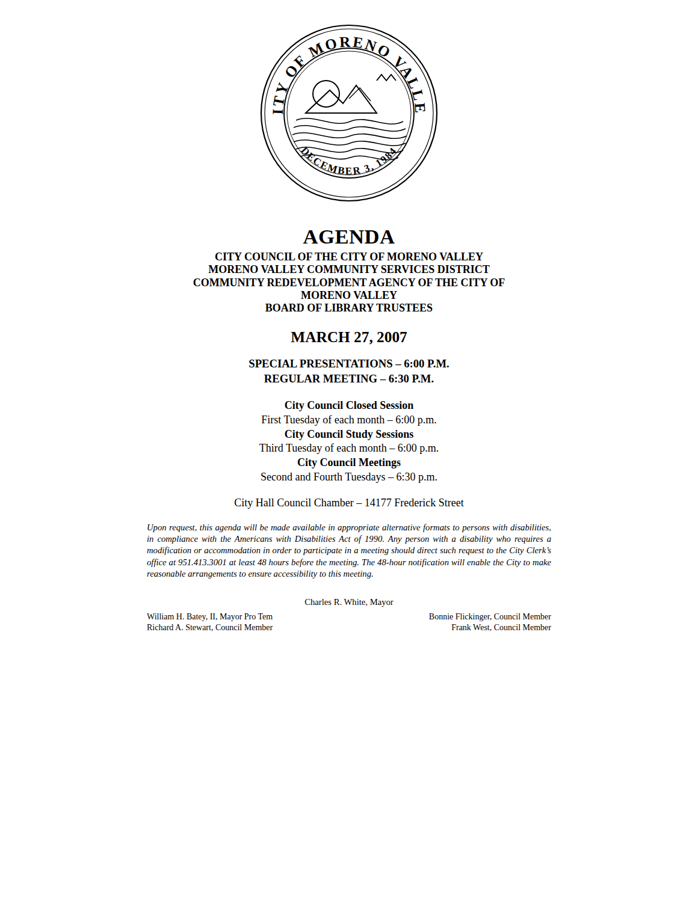CITY OF MORENO VALLEY DECEMBER 3, 1984
AGENDA
CITY COUNCIL OF THE CITY OF MORENO VALLEY
MORENO VALLEY COMMUNITY SERVICES DISTRICT
COMMUNITY REDEVELOPMENT AGENCY OF THE CITY OF
MORENO VALLEY
BOARD OF LIBRARY TRUSTEES
MARCH 27, 2007
SPECIAL PRESENTATIONS – 6:00 P.M.
REGULAR MEETING – 6:30 P.M.
City Council Closed Session
First Tuesday of each month – 6:00 p.m.
City Council Study Sessions
Third Tuesday of each month – 6:00 p.m.
City Council Meetings
Second and Fourth Tuesdays – 6:30 p.m.
City Hall Council Chamber – 14177 Frederick Street
Upon request, this agenda will be made available in appropriate alternative formats to persons with disabilities, in compliance with the Americans with Disabilities Act of 1990. Any person with a disability who requires a modification or accommodation in order to participate in a meeting should direct such request to the City Clerk’s office at 951.413.3001 at least 48 hours before the meeting. The 48-hour notification will enable the City to make reasonable arrangements to ensure accessibility to this meeting.
Charles R. White, Mayor
| William H. Batey, II, Mayor Pro Tem | Bonnie Flickinger, Council Member |
| Richard A. Stewart, Council Member | Frank West, Council Member |